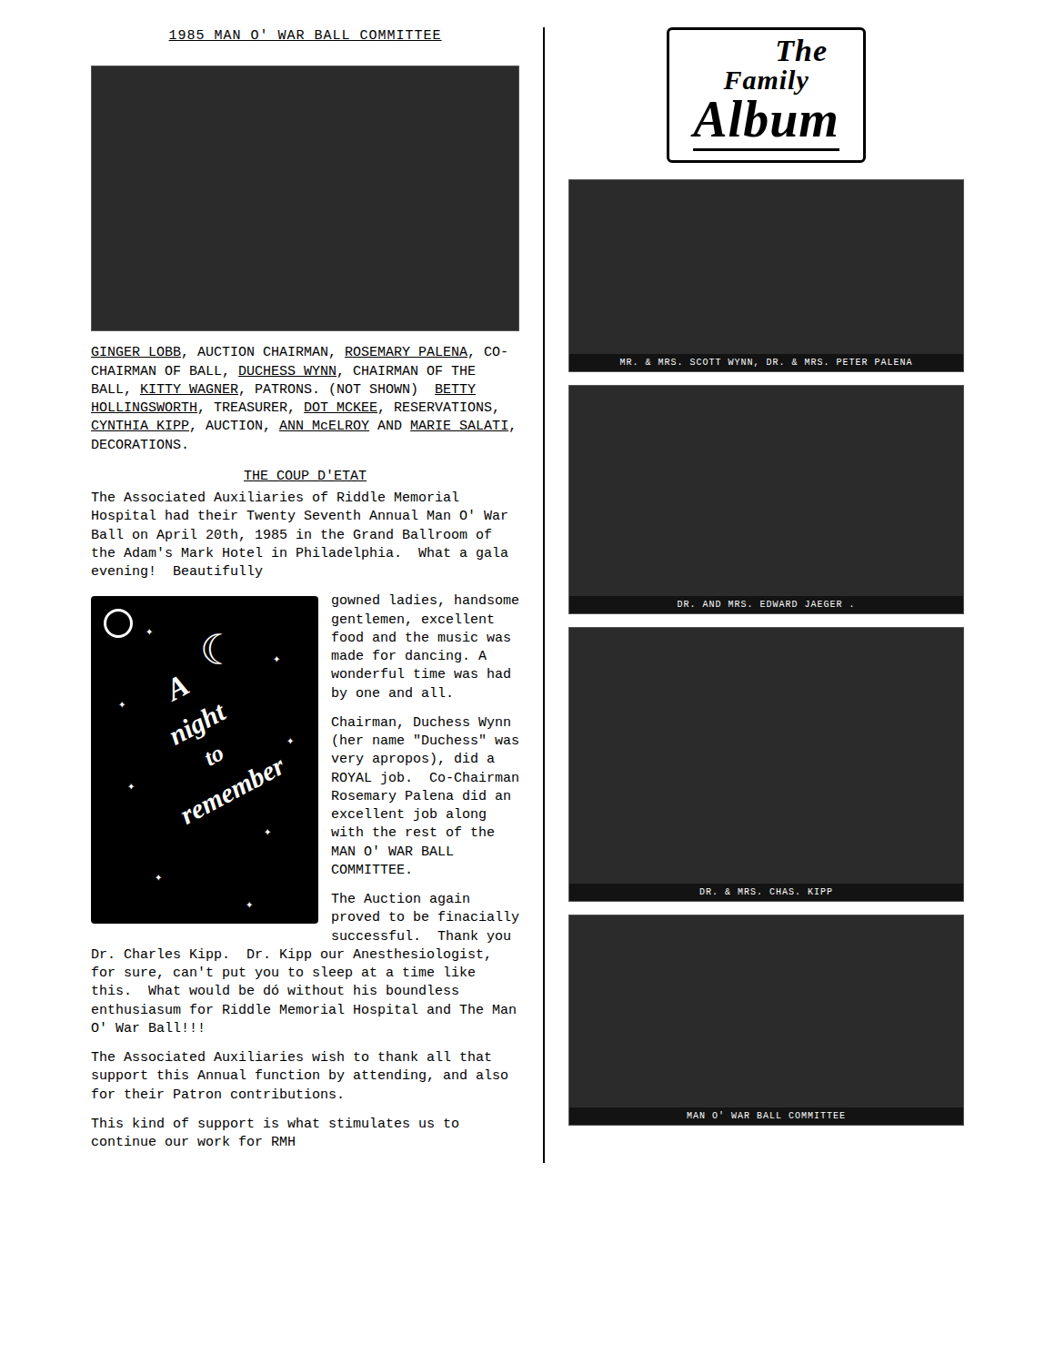1985 MAN O' WAR BALL COMMITTEE
GINGER LOBB, AUCTION CHAIRMAN, ROSEMARY PALENA, CO-CHAIRMAN OF BALL, DUCHESS WYNN, CHAIRMAN OF THE BALL, KITTY WAGNER, PATRONS. (NOT SHOWN) BETTY HOLLINGSWORTH, TREASURER, DOT MCKEE, RESERVATIONS, CYNTHIA KIPP, AUCTION, ANN McELROY AND MARIE SALATI, DECORATIONS.
THE COUP D'ETAT
The Associated Auxiliaries of Riddle Memorial Hospital had their Twenty Seventh Annual Man O' War Ball on April 20th, 1985 in the Grand Ballroom of the Adam's Mark Hotel in Philadelphia. What a gala evening! Beautifully
☾
✦ ✦ ✦ ✦ ✦ ✦ ✦ ✦
A night to remember
gowned ladies, handsome gentlemen, excellent food and the music was made for dancing. A wonderful time was had by one and all.
Chairman, Duchess Wynn (her name "Duchess" was very apropos), did a ROYAL job. Co-Chairman Rosemary Palena did an excellent job along with the rest of the MAN O' WAR BALL COMMITTEE.
The Auction again proved to be finacially successful. Thank you Dr. Charles Kipp. Dr. Kipp our Anesthesiologist, for sure, can't put you to sleep at a time like this. What would be dó without his boundless enthusiasum for Riddle Memorial Hospital and The Man O' War Ball!!!
The Associated Auxiliaries wish to thank all that support this Annual function by attending, and also for their Patron contributions.
This kind of support is what stimulates us to continue our work for RMH
The Family Album
MR. & MRS. SCOTT WYNN, DR. & MRS. PETER PALENA
DR. AND MRS. EDWARD JAEGER .
DR. & MRS. CHAS. KIPP
MAN O' WAR BALL COMMITTEE